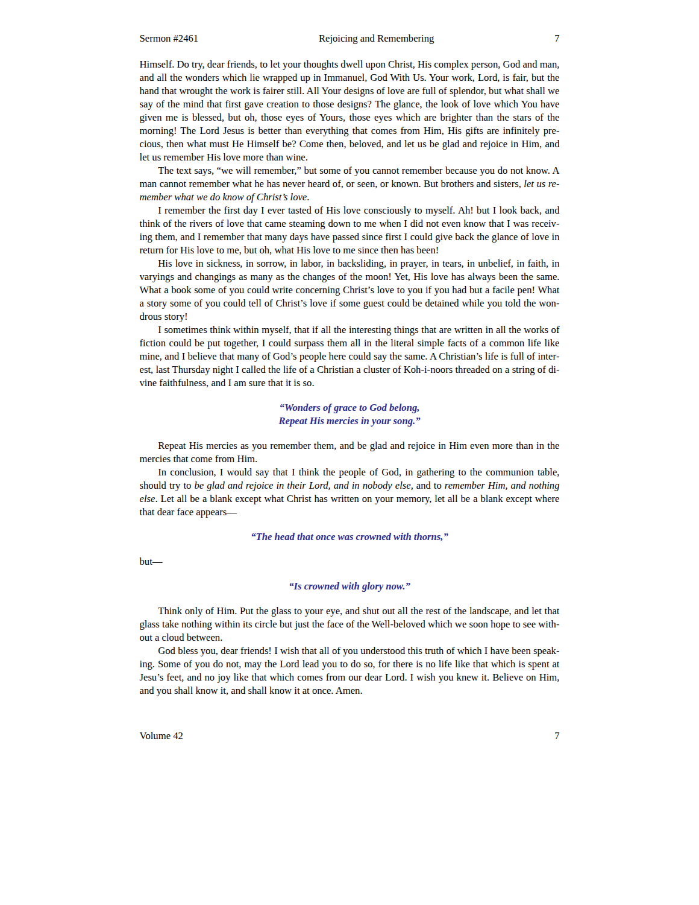Sermon #2461 Rejoicing and Remembering 7
Himself. Do try, dear friends, to let your thoughts dwell upon Christ, His complex person, God and man, and all the wonders which lie wrapped up in Immanuel, God With Us. Your work, Lord, is fair, but the hand that wrought the work is fairer still. All Your designs of love are full of splendor, but what shall we say of the mind that first gave creation to those designs? The glance, the look of love which You have given me is blessed, but oh, those eyes of Yours, those eyes which are brighter than the stars of the morning! The Lord Jesus is better than everything that comes from Him, His gifts are infinitely precious, then what must He Himself be? Come then, beloved, and let us be glad and rejoice in Him, and let us remember His love more than wine.
The text says, “we will remember,” but some of you cannot remember because you do not know. A man cannot remember what he has never heard of, or seen, or known. But brothers and sisters, let us remember what we do know of Christ’s love.
I remember the first day I ever tasted of His love consciously to myself. Ah! but I look back, and think of the rivers of love that came steaming down to me when I did not even know that I was receiving them, and I remember that many days have passed since first I could give back the glance of love in return for His love to me, but oh, what His love to me since then has been!
His love in sickness, in sorrow, in labor, in backsliding, in prayer, in tears, in unbelief, in faith, in varyings and changings as many as the changes of the moon! Yet, His love has always been the same. What a book some of you could write concerning Christ’s love to you if you had but a facile pen! What a story some of you could tell of Christ’s love if some guest could be detained while you told the wondrous story!
I sometimes think within myself, that if all the interesting things that are written in all the works of fiction could be put together, I could surpass them all in the literal simple facts of a common life like mine, and I believe that many of God’s people here could say the same. A Christian’s life is full of interest, last Thursday night I called the life of a Christian a cluster of Koh-i-noors threaded on a string of divine faithfulness, and I am sure that it is so.
“Wonders of grace to God belong, Repeat His mercies in your song.”
Repeat His mercies as you remember them, and be glad and rejoice in Him even more than in the mercies that come from Him.
In conclusion, I would say that I think the people of God, in gathering to the communion table, should try to be glad and rejoice in their Lord, and in nobody else, and to remember Him, and nothing else. Let all be a blank except what Christ has written on your memory, let all be a blank except where that dear face appears—
“The head that once was crowned with thorns,”
but—
“Is crowned with glory now.”
Think only of Him. Put the glass to your eye, and shut out all the rest of the landscape, and let that glass take nothing within its circle but just the face of the Well-beloved which we soon hope to see without a cloud between.
God bless you, dear friends! I wish that all of you understood this truth of which I have been speaking. Some of you do not, may the Lord lead you to do so, for there is no life like that which is spent at Jesu’s feet, and no joy like that which comes from our dear Lord. I wish you knew it. Believe on Him, and you shall know it, and shall know it at once. Amen.
Volume 42 7